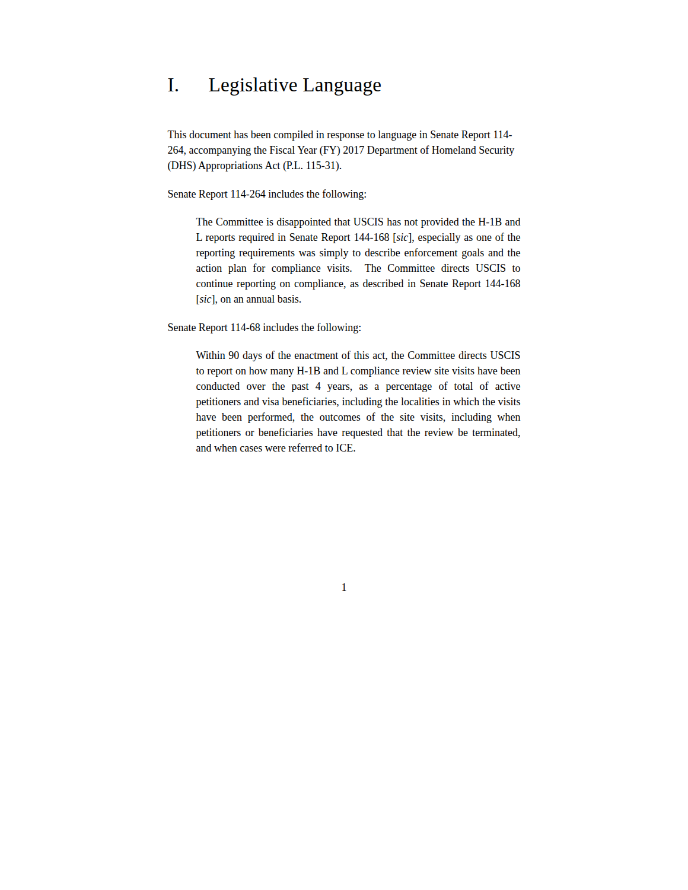I. Legislative Language
This document has been compiled in response to language in Senate Report 114-264, accompanying the Fiscal Year (FY) 2017 Department of Homeland Security (DHS) Appropriations Act (P.L. 115-31).
Senate Report 114-264 includes the following:
The Committee is disappointed that USCIS has not provided the H-1B and L reports required in Senate Report 144-168 [sic], especially as one of the reporting requirements was simply to describe enforcement goals and the action plan for compliance visits. The Committee directs USCIS to continue reporting on compliance, as described in Senate Report 144-168 [sic], on an annual basis.
Senate Report 114-68 includes the following:
Within 90 days of the enactment of this act, the Committee directs USCIS to report on how many H-1B and L compliance review site visits have been conducted over the past 4 years, as a percentage of total of active petitioners and visa beneficiaries, including the localities in which the visits have been performed, the outcomes of the site visits, including when petitioners or beneficiaries have requested that the review be terminated, and when cases were referred to ICE.
1